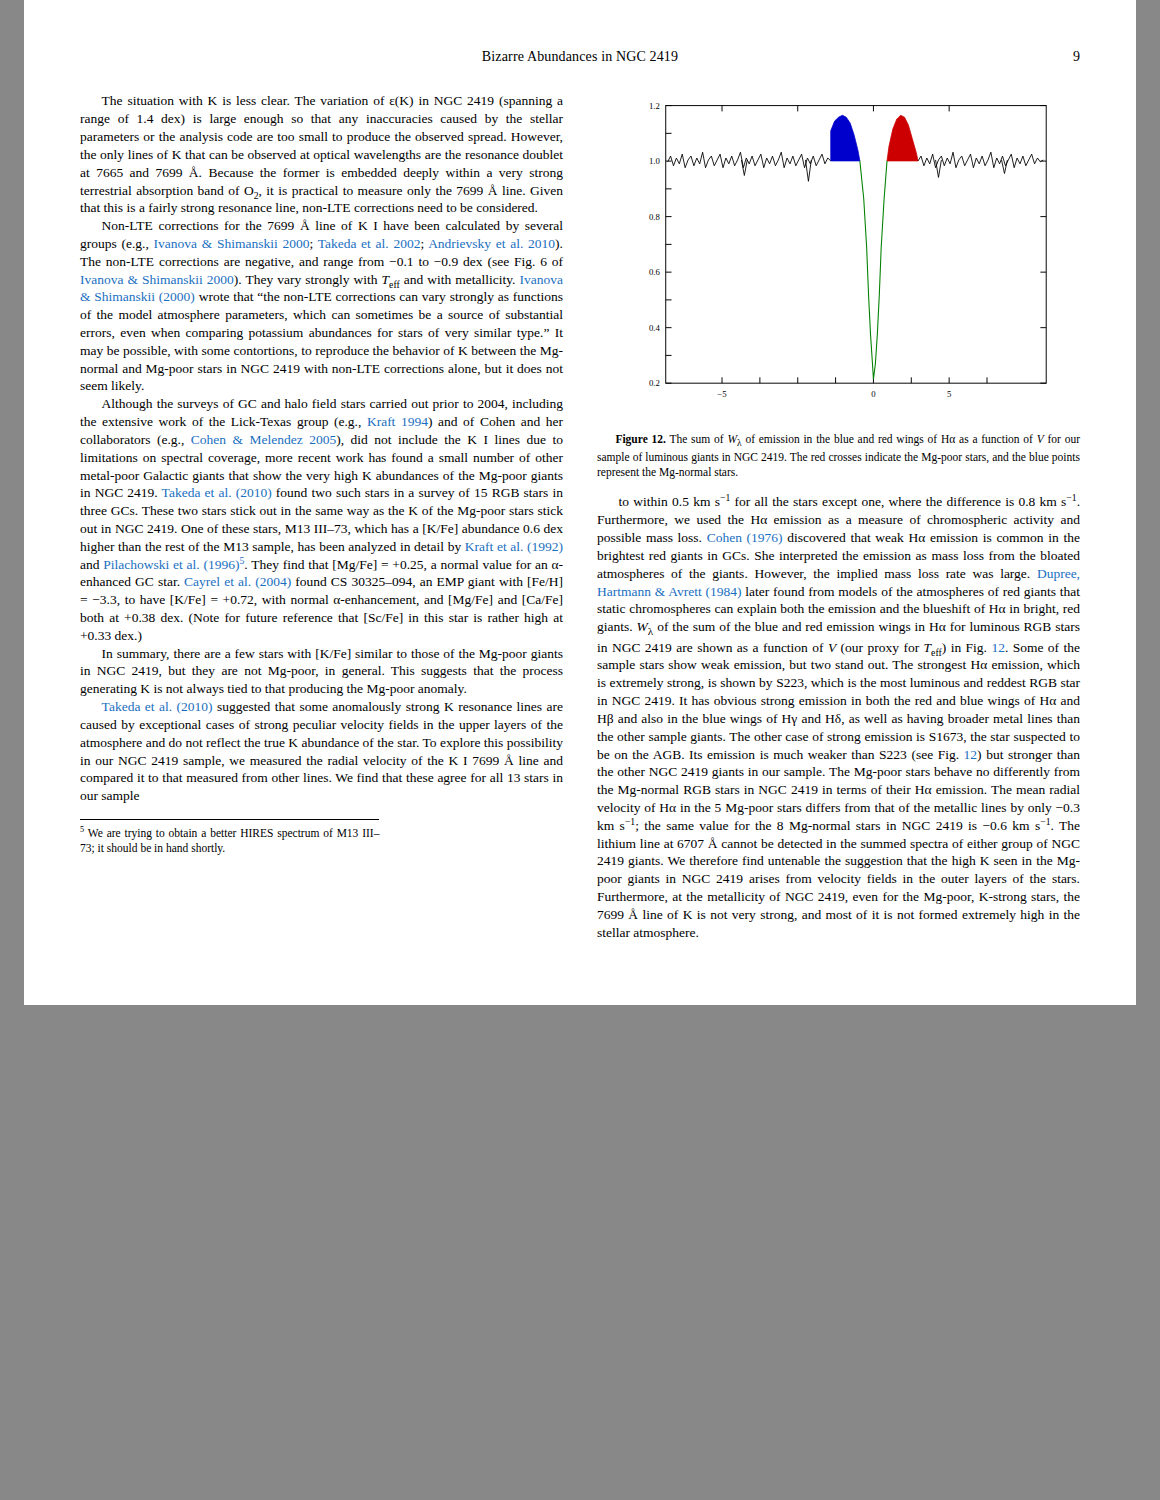Bizarre Abundances in NGC 2419 9
The situation with K is less clear. The variation of ε(K) in NGC 2419 (spanning a range of 1.4 dex) is large enough so that any inaccuracies caused by the stellar parameters or the analysis code are too small to produce the observed spread. However, the only lines of K that can be observed at optical wavelengths are the resonance doublet at 7665 and 7699 Å. Because the former is embedded deeply within a very strong terrestrial absorption band of O2, it is practical to measure only the 7699 Å line. Given that this is a fairly strong resonance line, non-LTE corrections need to be considered.
Non-LTE corrections for the 7699 Å line of K I have been calculated by several groups (e.g., Ivanova & Shimanskii 2000; Takeda et al. 2002; Andrievsky et al. 2010). The non-LTE corrections are negative, and range from −0.1 to −0.9 dex (see Fig. 6 of Ivanova & Shimanskii 2000). They vary strongly with Teff and with metallicity. Ivanova & Shimanskii (2000) wrote that “the non-LTE corrections can vary strongly as functions of the model atmosphere parameters, which can sometimes be a source of substantial errors, even when comparing potassium abundances for stars of very similar type.” It may be possible, with some contortions, to reproduce the behavior of K between the Mg-normal and Mg-poor stars in NGC 2419 with non-LTE corrections alone, but it does not seem likely.
Although the surveys of GC and halo field stars carried out prior to 2004, including the extensive work of the Lick-Texas group (e.g., Kraft 1994) and of Cohen and her collaborators (e.g., Cohen & Melendez 2005), did not include the K I lines due to limitations on spectral coverage, more recent work has found a small number of other metal-poor Galactic giants that show the very high K abundances of the Mg-poor giants in NGC 2419. Takeda et al. (2010) found two such stars in a survey of 15 RGB stars in three GCs. These two stars stick out in the same way as the K of the Mg-poor stars stick out in NGC 2419. One of these stars, M13 III–73, which has a [K/Fe] abundance 0.6 dex higher than the rest of the M13 sample, has been analyzed in detail by Kraft et al. (1992) and Pilachowski et al. (1996)5. They find that [Mg/Fe] = +0.25, a normal value for an α-enhanced GC star. Cayrel et al. (2004) found CS 30325–094, an EMP giant with [Fe/H] = −3.3, to have [K/Fe] = +0.72, with normal α-enhancement, and [Mg/Fe] and [Ca/Fe] both at +0.38 dex. (Note for future reference that [Sc/Fe] in this star is rather high at +0.33 dex.)
In summary, there are a few stars with [K/Fe] similar to those of the Mg-poor giants in NGC 2419, but they are not Mg-poor, in general. This suggests that the process generating K is not always tied to that producing the Mg-poor anomaly.
Takeda et al. (2010) suggested that some anomalously strong K resonance lines are caused by exceptional cases of strong peculiar velocity fields in the upper layers of the atmosphere and do not reflect the true K abundance of the star. To explore this possibility in our NGC 2419 sample, we measured the radial velocity of the K I 7699 Å line and compared it to that measured from other lines. We find that these agree for all 13 stars in our sample
5 We are trying to obtain a better HIRES spectrum of M13 III–73; it should be in hand shortly.
0.2 0.4 0.6 0.8 1.0 1.2 −5 0 5
Figure 12. The sum of Wλ of emission in the blue and red wings of Hα as a function of V for our sample of luminous giants in NGC 2419. The red crosses indicate the Mg-poor stars, and the blue points represent the Mg-normal stars.
to within 0.5 km s−1 for all the stars except one, where the difference is 0.8 km s−1. Furthermore, we used the Hα emission as a measure of chromospheric activity and possible mass loss. Cohen (1976) discovered that weak Hα emission is common in the brightest red giants in GCs. She interpreted the emission as mass loss from the bloated atmospheres of the giants. However, the implied mass loss rate was large. Dupree, Hartmann & Avrett (1984) later found from models of the atmospheres of red giants that static chromospheres can explain both the emission and the blueshift of Hα in bright, red giants. Wλ of the sum of the blue and red emission wings in Hα for luminous RGB stars in NGC 2419 are shown as a function of V (our proxy for Teff) in Fig. 12. Some of the sample stars show weak emission, but two stand out. The strongest Hα emission, which is extremely strong, is shown by S223, which is the most luminous and reddest RGB star in NGC 2419. It has obvious strong emission in both the red and blue wings of Hα and Hβ and also in the blue wings of Hγ and Hδ, as well as having broader metal lines than the other sample giants. The other case of strong emission is S1673, the star suspected to be on the AGB. Its emission is much weaker than S223 (see Fig. 12) but stronger than the other NGC 2419 giants in our sample. The Mg-poor stars behave no differently from the Mg-normal RGB stars in NGC 2419 in terms of their Hα emission. The mean radial velocity of Hα in the 5 Mg-poor stars differs from that of the metallic lines by only −0.3 km s−1; the same value for the 8 Mg-normal stars in NGC 2419 is −0.6 km s−1. The lithium line at 6707 Å cannot be detected in the summed spectra of either group of NGC 2419 giants. We therefore find untenable the suggestion that the high K seen in the Mg-poor giants in NGC 2419 arises from velocity fields in the outer layers of the stars. Furthermore, at the metallicity of NGC 2419, even for the Mg-poor, K-strong stars, the 7699 Å line of K is not very strong, and most of it is not formed extremely high in the stellar atmosphere.